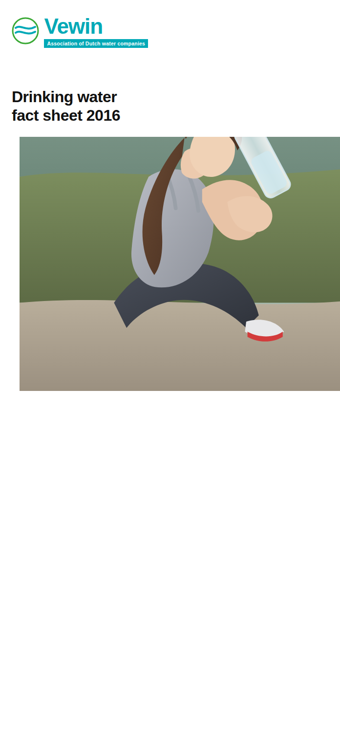Vewin
Association of Dutch water companies
Drinking water
fact sheet 2016
Cover photograph: a woman drinking water from a bottle while sitting beside a lake.